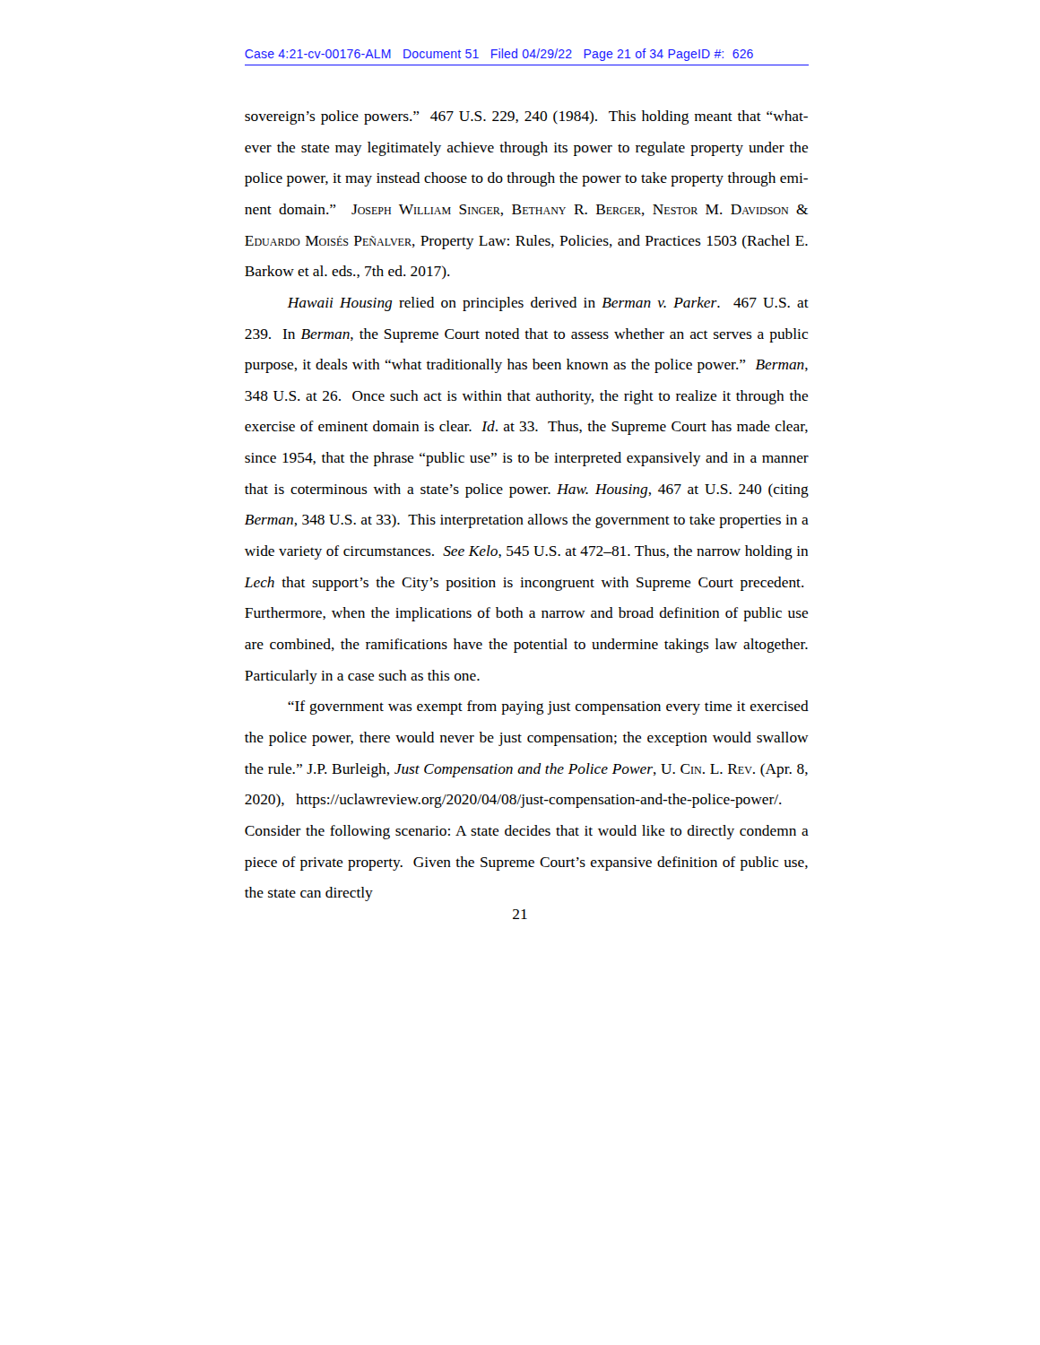Case 4:21-cv-00176-ALM Document 51 Filed 04/29/22 Page 21 of 34 PageID #: 626
sovereign’s police powers.” 467 U.S. 229, 240 (1984). This holding meant that “whatever the state may legitimately achieve through its power to regulate property under the police power, it may instead choose to do through the power to take property through eminent domain.” Joseph William Singer, Bethany R. Berger, Nestor M. Davidson & Eduardo Moisés Peñalver, Property Law: Rules, Policies, and Practices 1503 (Rachel E. Barkow et al. eds., 7th ed. 2017).
Hawaii Housing relied on principles derived in Berman v. Parker. 467 U.S. at 239. In Berman, the Supreme Court noted that to assess whether an act serves a public purpose, it deals with “what traditionally has been known as the police power.” Berman, 348 U.S. at 26. Once such act is within that authority, the right to realize it through the exercise of eminent domain is clear. Id. at 33. Thus, the Supreme Court has made clear, since 1954, that the phrase “public use” is to be interpreted expansively and in a manner that is coterminous with a state’s police power. Haw. Housing, 467 at U.S. 240 (citing Berman, 348 U.S. at 33). This interpretation allows the government to take properties in a wide variety of circumstances. See Kelo, 545 U.S. at 472–81. Thus, the narrow holding in Lech that support’s the City’s position is incongruent with Supreme Court precedent. Furthermore, when the implications of both a narrow and broad definition of public use are combined, the ramifications have the potential to undermine takings law altogether. Particularly in a case such as this one.
“If government was exempt from paying just compensation every time it exercised the police power, there would never be just compensation; the exception would swallow the rule.” J.P. Burleigh, Just Compensation and the Police Power, U. Cin. L. Rev. (Apr. 8, 2020), https://uclawreview.org/2020/04/08/just-compensation-and-the-police-power/. Consider the following scenario: A state decides that it would like to directly condemn a piece of private property. Given the Supreme Court’s expansive definition of public use, the state can directly
21